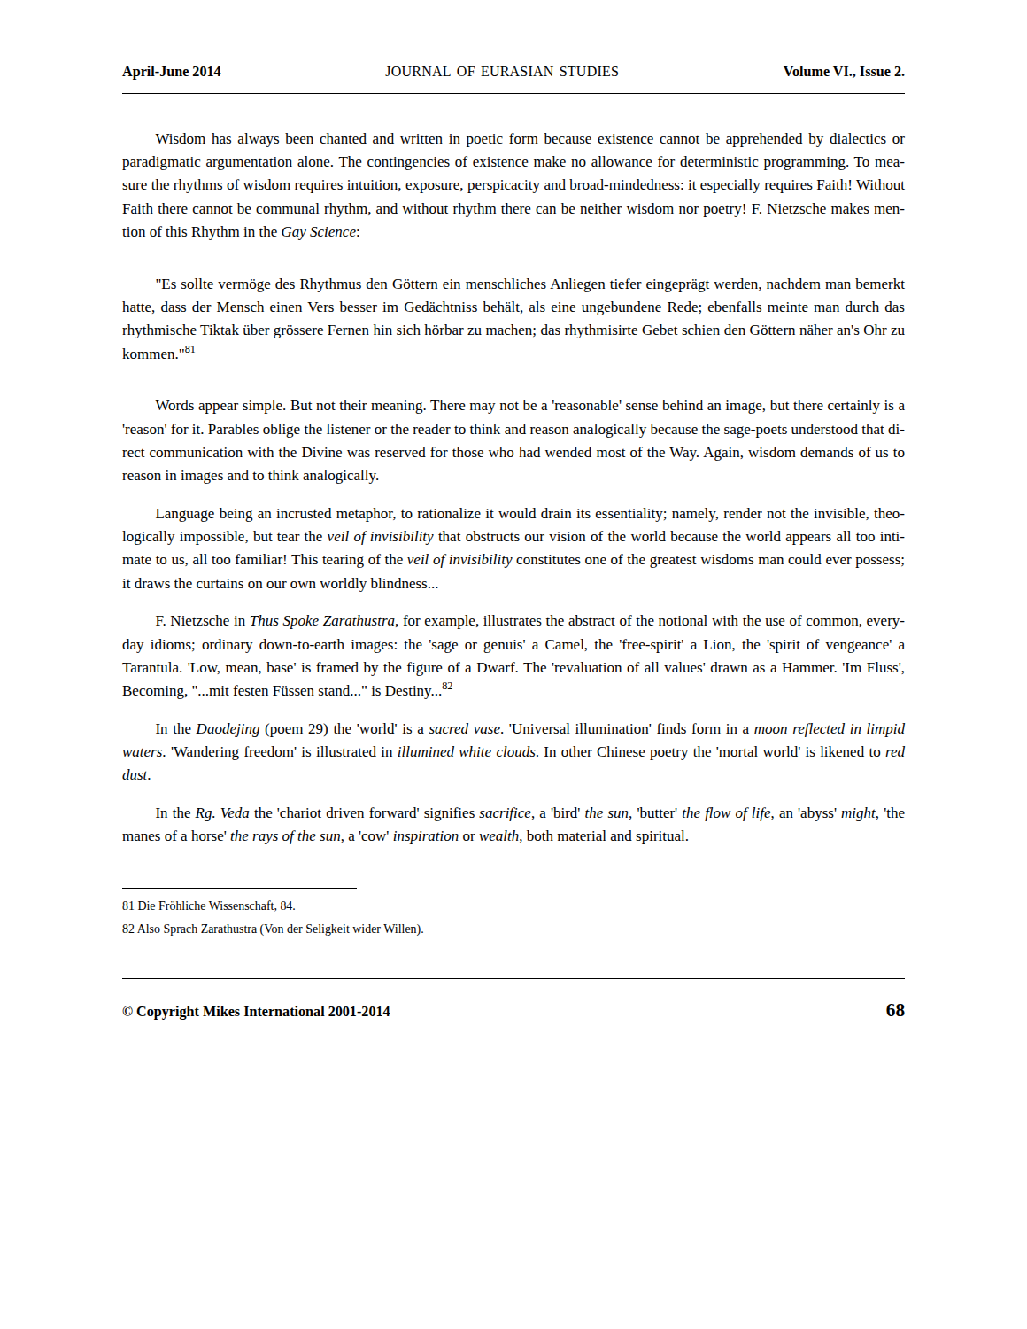April-June 2014
Journal of Eurasian Studies
Volume VI., Issue 2.
Wisdom has always been chanted and written in poetic form because existence cannot be apprehended by dialectics or paradigmatic argumentation alone. The contingencies of existence make no allowance for deterministic programming. To measure the rhythms of wisdom requires intuition, exposure, perspicacity and broad-mindedness: it especially requires Faith! Without Faith there cannot be communal rhythm, and without rhythm there can be neither wisdom nor poetry! F. Nietzsche makes mention of this Rhythm in the Gay Science:
"Es sollte vermöge des Rhythmus den Göttern ein menschliches Anliegen tiefer eingeprägt werden, nachdem man bemerkt hatte, dass der Mensch einen Vers besser im Gedächtniss behält, als eine ungebundene Rede; ebenfalls meinte man durch das rhythmische Tiktak über grössere Fernen hin sich hörbar zu machen; das rhythmisirte Gebet schien den Göttern näher an's Ohr zu kommen."81
Words appear simple. But not their meaning. There may not be a 'reasonable' sense behind an image, but there certainly is a 'reason' for it. Parables oblige the listener or the reader to think and reason analogically because the sage-poets understood that direct communication with the Divine was reserved for those who had wended most of the Way. Again, wisdom demands of us to reason in images and to think analogically.
Language being an incrusted metaphor, to rationalize it would drain its essentiality; namely, render not the invisible, theologically impossible, but tear the veil of invisibility that obstructs our vision of the world because the world appears all too intimate to us, all too familiar! This tearing of the veil of invisibility constitutes one of the greatest wisdoms man could ever possess; it draws the curtains on our own worldly blindness...
F. Nietzsche in Thus Spoke Zarathustra, for example, illustrates the abstract of the notional with the use of common, everyday idioms; ordinary down-to-earth images: the 'sage or genuis' a Camel, the 'free-spirit' a Lion, the 'spirit of vengeance' a Tarantula. 'Low, mean, base' is framed by the figure of a Dwarf. The 'revaluation of all values' drawn as a Hammer. 'Im Fluss', Becoming, "...mit festen Füssen stand..." is Destiny...82
In the Daodejing (poem 29) the 'world' is a sacred vase. 'Universal illumination' finds form in a moon reflected in limpid waters. 'Wandering freedom' is illustrated in illumined white clouds. In other Chinese poetry the 'mortal world' is likened to red dust.
In the Rg. Veda the 'chariot driven forward' signifies sacrifice, a 'bird' the sun, 'butter' the flow of life, an 'abyss' might, 'the manes of a horse' the rays of the sun, a 'cow' inspiration or wealth, both material and spiritual.
81 Die Fröhliche Wissenschaft, 84.
82 Also Sprach Zarathustra (Von der Seligkeit wider Willen).
© Copyright Mikes International 2001-2014
68